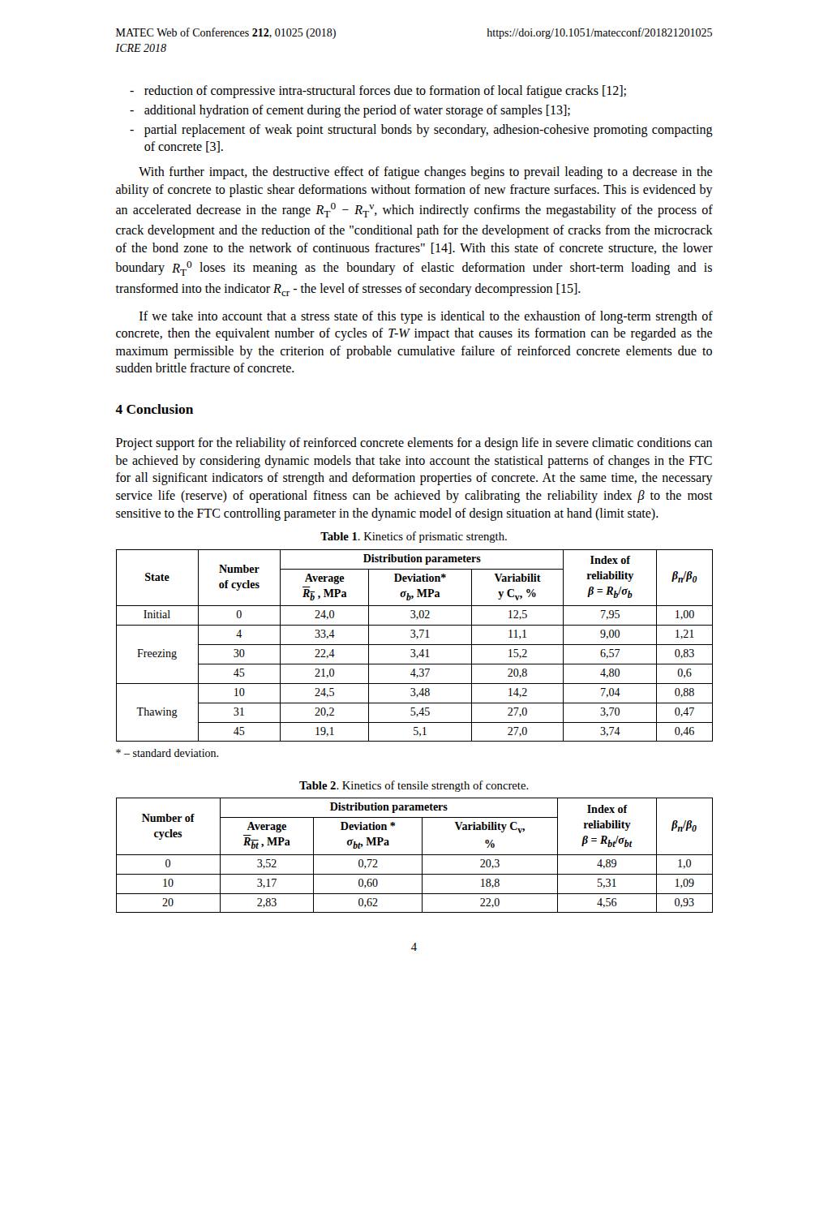MATEC Web of Conferences 212, 01025 (2018)
ICRE 2018
https://doi.org/10.1051/matecconf/201821201025
reduction of compressive intra-structural forces due to formation of local fatigue cracks [12];
additional hydration of cement during the period of water storage of samples [13];
partial replacement of weak point structural bonds by secondary, adhesion-cohesive promoting compacting of concrete [3].
With further impact, the destructive effect of fatigue changes begins to prevail leading to a decrease in the ability of concrete to plastic shear deformations without formation of new fracture surfaces. This is evidenced by an accelerated decrease in the range RT0 − RTν, which indirectly confirms the megastability of the process of crack development and the reduction of the "conditional path for the development of cracks from the microcrack of the bond zone to the network of continuous fractures" [14]. With this state of concrete structure, the lower boundary RT0 loses its meaning as the boundary of elastic deformation under short-term loading and is transformed into the indicator Rcr - the level of stresses of secondary decompression [15].
If we take into account that a stress state of this type is identical to the exhaustion of long-term strength of concrete, then the equivalent number of cycles of T-W impact that causes its formation can be regarded as the maximum permissible by the criterion of probable cumulative failure of reinforced concrete elements due to sudden brittle fracture of concrete.
4 Conclusion
Project support for the reliability of reinforced concrete elements for a design life in severe climatic conditions can be achieved by considering dynamic models that take into account the statistical patterns of changes in the FTC for all significant indicators of strength and deformation properties of concrete. At the same time, the necessary service life (reserve) of operational fitness can be achieved by calibrating the reliability index β to the most sensitive to the FTC controlling parameter in the dynamic model of design situation at hand (limit state).
Table 1 . Kinetics of prismatic strength.
| State | Number of cycles | Distribution parameters | Index of reliability β = R b / σ b | β n / β 0 |
| --- | --- | --- | --- | --- |
| Average R b , MPa | Deviation* σ b , MPa | Variabilit y C v , % |
| Initial | 0 | 24,0 | 3,02 | 12,5 | 7,95 | 1,00 |
| Freezing | 4 | 33,4 | 3,71 | 11,1 | 9,00 | 1,21 |
| 30 | 22,4 | 3,41 | 15,2 | 6,57 | 0,83 |
| 45 | 21,0 | 4,37 | 20,8 | 4,80 | 0,6 |
| Thawing | 10 | 24,5 | 3,48 | 14,2 | 7,04 | 0,88 |
| 31 | 20,2 | 5,45 | 27,0 | 3,70 | 0,47 |
| 45 | 19,1 | 5,1 | 27,0 | 3,74 | 0,46 |
* – standard deviation.
Table 2 . Kinetics of tensile strength of concrete.
| Number of cycles | Distribution parameters | Index of reliability β = R bt / σ bt | β n / β 0 |
| --- | --- | --- | --- |
| Average R bt , MPa | Deviation * σ bt , MPa | Variability C v , % |
| 0 | 3,52 | 0,72 | 20,3 | 4,89 | 1,0 |
| 10 | 3,17 | 0,60 | 18,8 | 5,31 | 1,09 |
| 20 | 2,83 | 0,62 | 22,0 | 4,56 | 0,93 |
4